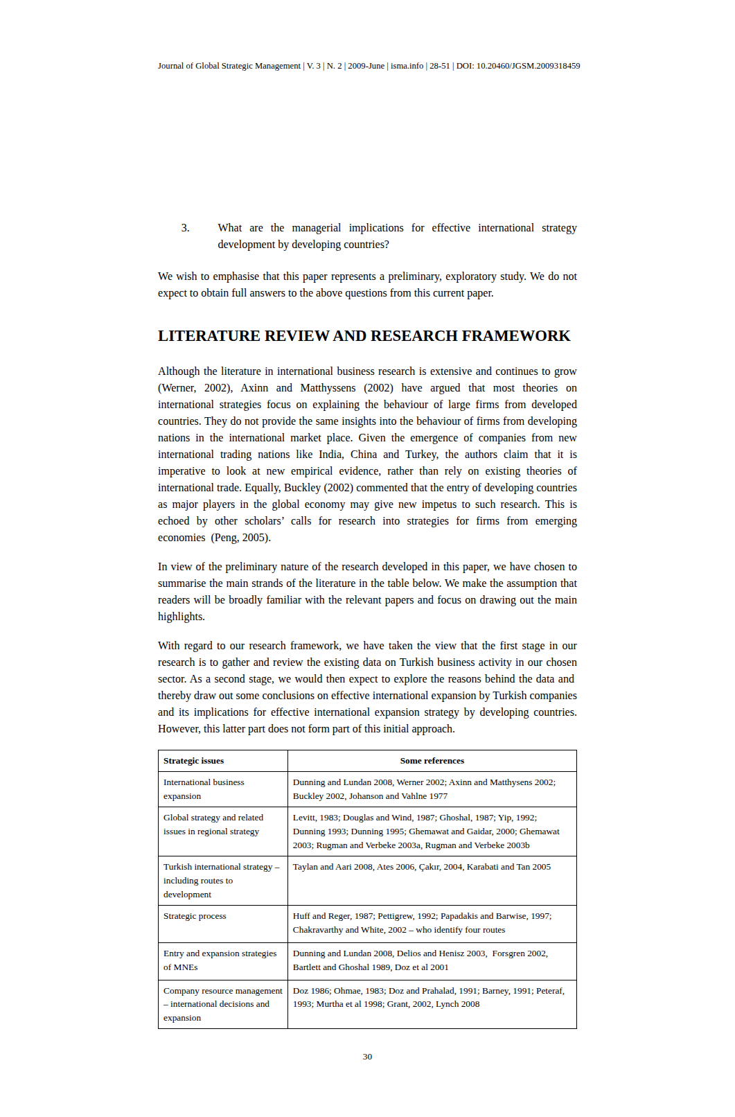Journal of Global Strategic Management | V. 3 | N. 2 | 2009-June | isma.info | 28-51 | DOI: 10.20460/JGSM.2009318459
3.
What are the managerial implications for effective international strategy development by developing countries?
We wish to emphasise that this paper represents a preliminary, exploratory study. We do not expect to obtain full answers to the above questions from this current paper.
LITERATURE REVIEW AND RESEARCH FRAMEWORK
Although the literature in international business research is extensive and continues to grow (Werner, 2002), Axinn and Matthyssens (2002) have argued that most theories on international strategies focus on explaining the behaviour of large firms from developed countries. They do not provide the same insights into the behaviour of firms from developing nations in the international market place. Given the emergence of companies from new international trading nations like India, China and Turkey, the authors claim that it is imperative to look at new empirical evidence, rather than rely on existing theories of international trade. Equally, Buckley (2002) commented that the entry of developing countries as major players in the global economy may give new impetus to such research. This is echoed by other scholars’ calls for research into strategies for firms from emerging economies (Peng, 2005).
In view of the preliminary nature of the research developed in this paper, we have chosen to summarise the main strands of the literature in the table below. We make the assumption that readers will be broadly familiar with the relevant papers and focus on drawing out the main highlights.
With regard to our research framework, we have taken the view that the first stage in our research is to gather and review the existing data on Turkish business activity in our chosen sector. As a second stage, we would then expect to explore the reasons behind the data and thereby draw out some conclusions on effective international expansion by Turkish companies and its implications for effective international expansion strategy by developing countries. However, this latter part does not form part of this initial approach.
| Strategic issues | Some references |
| --- | --- |
| International business expansion | Dunning and Lundan 2008, Werner 2002; Axinn and Matthysens 2002; Buckley 2002, Johanson and Vahlne 1977 |
| Global strategy and related issues in regional strategy | Levitt, 1983; Douglas and Wind, 1987; Ghoshal, 1987; Yip, 1992; Dunning 1993; Dunning 1995; Ghemawat and Gaidar, 2000; Ghemawat 2003; Rugman and Verbeke 2003a, Rugman and Verbeke 2003b |
| Turkish international strategy – including routes to development | Taylan and Aari 2008, Ates 2006, Çakır, 2004, Karabati and Tan 2005 |
| Strategic process | Huff and Reger, 1987; Pettigrew, 1992; Papadakis and Barwise, 1997; Chakravarthy and White, 2002 – who identify four routes |
| Entry and expansion strategies of MNEs | Dunning and Lundan 2008, Delios and Henisz 2003, Forsgren 2002, Bartlett and Ghoshal 1989, Doz et al 2001 |
| Company resource management – international decisions and expansion | Doz 1986; Ohmae, 1983; Doz and Prahalad, 1991; Barney, 1991; Peteraf, 1993; Murtha et al 1998; Grant, 2002, Lynch 2008 |
30